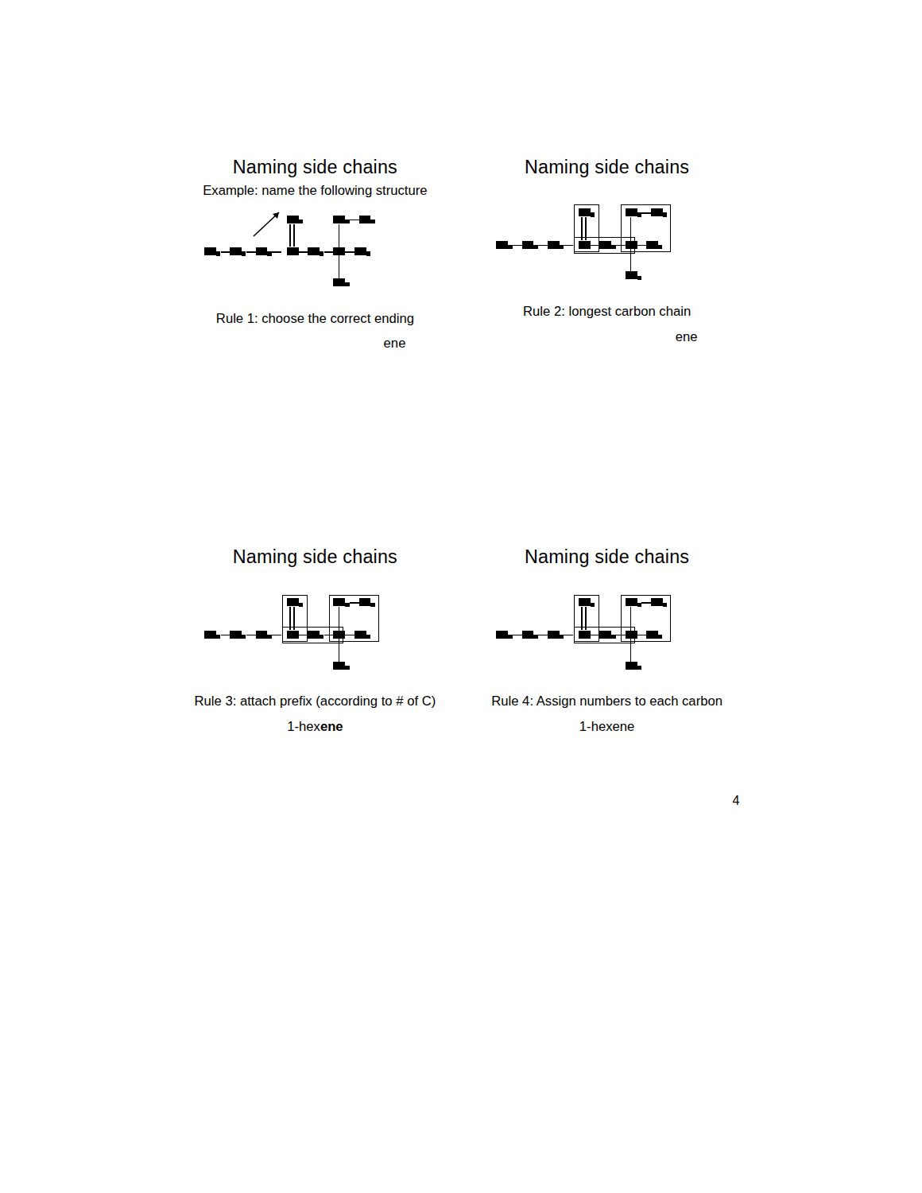Naming side chains
Example: name the following structure
Rule 1: choose the correct ending
ene
Naming side chains
Rule 2: longest carbon chain
ene
Naming side chains
Rule 3: attach prefix (according to # of C)
1-hexene
Naming side chains
Rule 4: Assign numbers to each carbon
1-hexene
4